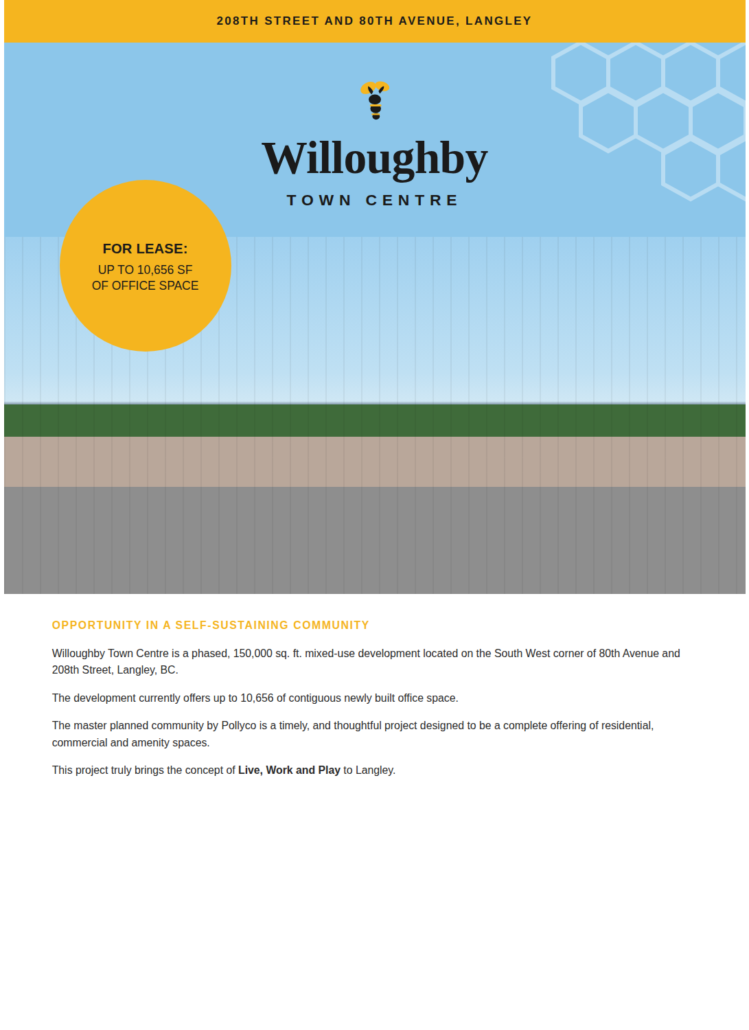208th Street and 80th Avenue, Langley
Willoughby
Town Centre
FOR LEASE: UP TO 10,656 SF OF OFFICE SPACE
Opportunity in a self-sustaining community
Willoughby Town Centre is a phased, 150,000 sq. ft. mixed-use development located on the South West corner of 80th Avenue and 208th Street, Langley, BC.
The development currently offers up to 10,656 of contiguous newly built office space.
The master planned community by Pollyco is a timely, and thoughtful project designed to be a complete offering of residential, commercial and amenity spaces.
This project truly brings the concept of Live, Work and Play to Langley.